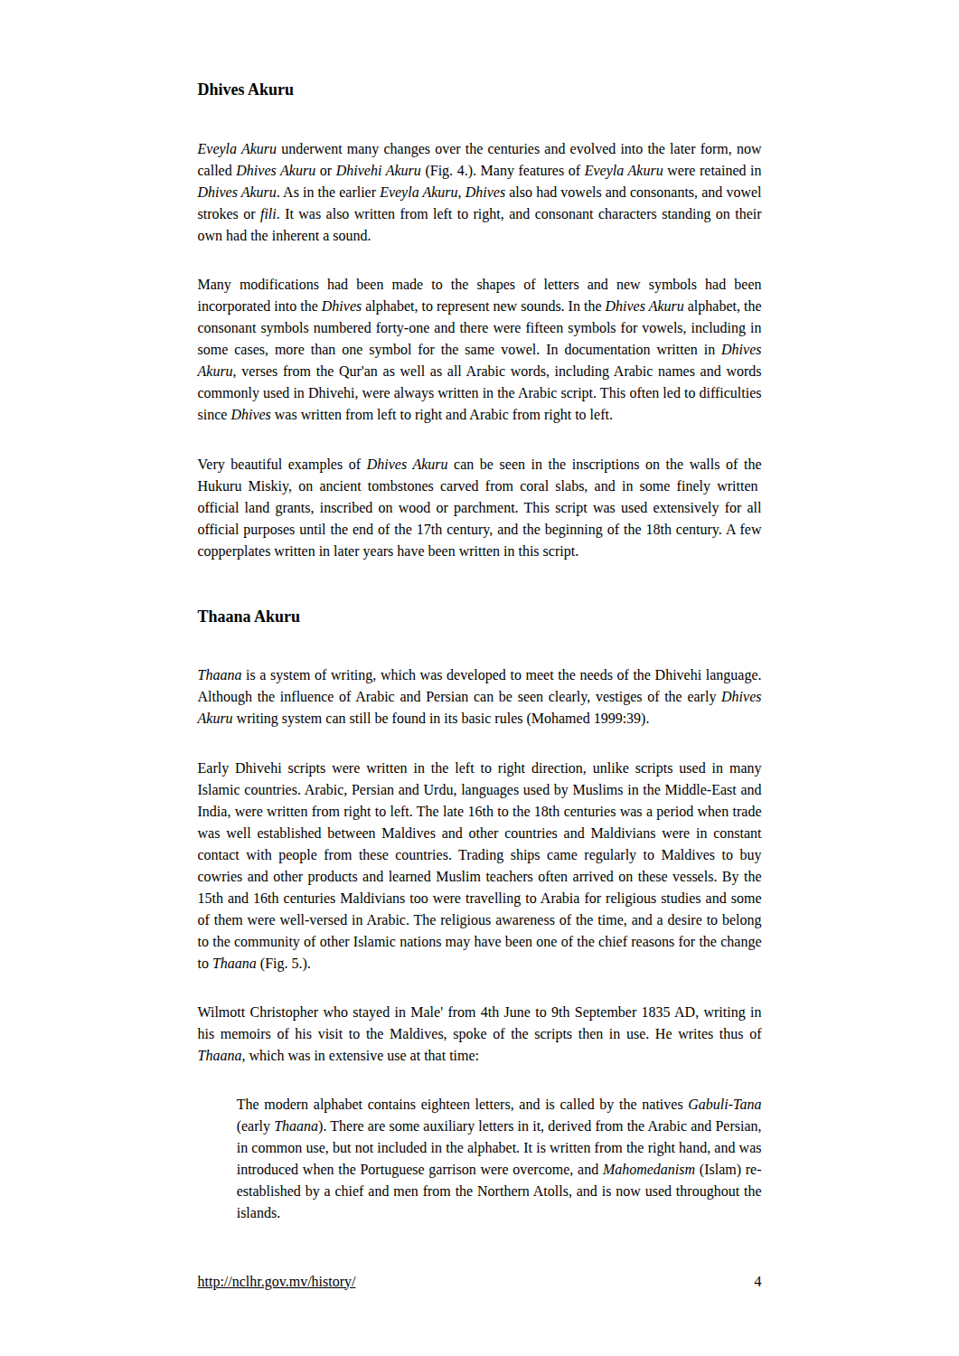Dhives Akuru
Eveyla Akuru underwent many changes over the centuries and evolved into the later form, now called Dhives Akuru or Dhivehi Akuru (Fig. 4.). Many features of Eveyla Akuru were retained in Dhives Akuru. As in the earlier Eveyla Akuru, Dhives also had vowels and consonants, and vowel strokes or fili. It was also written from left to right, and consonant characters standing on their own had the inherent a sound.
Many modifications had been made to the shapes of letters and new symbols had been incorporated into the Dhives alphabet, to represent new sounds. In the Dhives Akuru alphabet, the consonant symbols numbered forty-one and there were fifteen symbols for vowels, including in some cases, more than one symbol for the same vowel. In documentation written in Dhives Akuru, verses from the Qur'an as well as all Arabic words, including Arabic names and words commonly used in Dhivehi, were always written in the Arabic script. This often led to difficulties since Dhives was written from left to right and Arabic from right to left.
Very beautiful examples of Dhives Akuru can be seen in the inscriptions on the walls of the Hukuru Miskiy, on ancient tombstones carved from coral slabs, and in some finely written official land grants, inscribed on wood or parchment. This script was used extensively for all official purposes until the end of the 17th century, and the beginning of the 18th century. A few copperplates written in later years have been written in this script.
Thaana Akuru
Thaana is a system of writing, which was developed to meet the needs of the Dhivehi language. Although the influence of Arabic and Persian can be seen clearly, vestiges of the early Dhives Akuru writing system can still be found in its basic rules (Mohamed 1999:39).
Early Dhivehi scripts were written in the left to right direction, unlike scripts used in many Islamic countries. Arabic, Persian and Urdu, languages used by Muslims in the Middle-East and India, were written from right to left. The late 16th to the 18th centuries was a period when trade was well established between Maldives and other countries and Maldivians were in constant contact with people from these countries. Trading ships came regularly to Maldives to buy cowries and other products and learned Muslim teachers often arrived on these vessels. By the 15th and 16th centuries Maldivians too were travelling to Arabia for religious studies and some of them were well-versed in Arabic. The religious awareness of the time, and a desire to belong to the community of other Islamic nations may have been one of the chief reasons for the change to Thaana (Fig. 5.).
Wilmott Christopher who stayed in Male' from 4th June to 9th September 1835 AD, writing in his memoirs of his visit to the Maldives, spoke of the scripts then in use. He writes thus of Thaana, which was in extensive use at that time:
The modern alphabet contains eighteen letters, and is called by the natives Gabuli-Tana (early Thaana). There are some auxiliary letters in it, derived from the Arabic and Persian, in common use, but not included in the alphabet. It is written from the right hand, and was introduced when the Portuguese garrison were overcome, and Mahomedanism (Islam) re-established by a chief and men from the Northern Atolls, and is now used throughout the islands.
http://nclhr.gov.mv/history/ 4